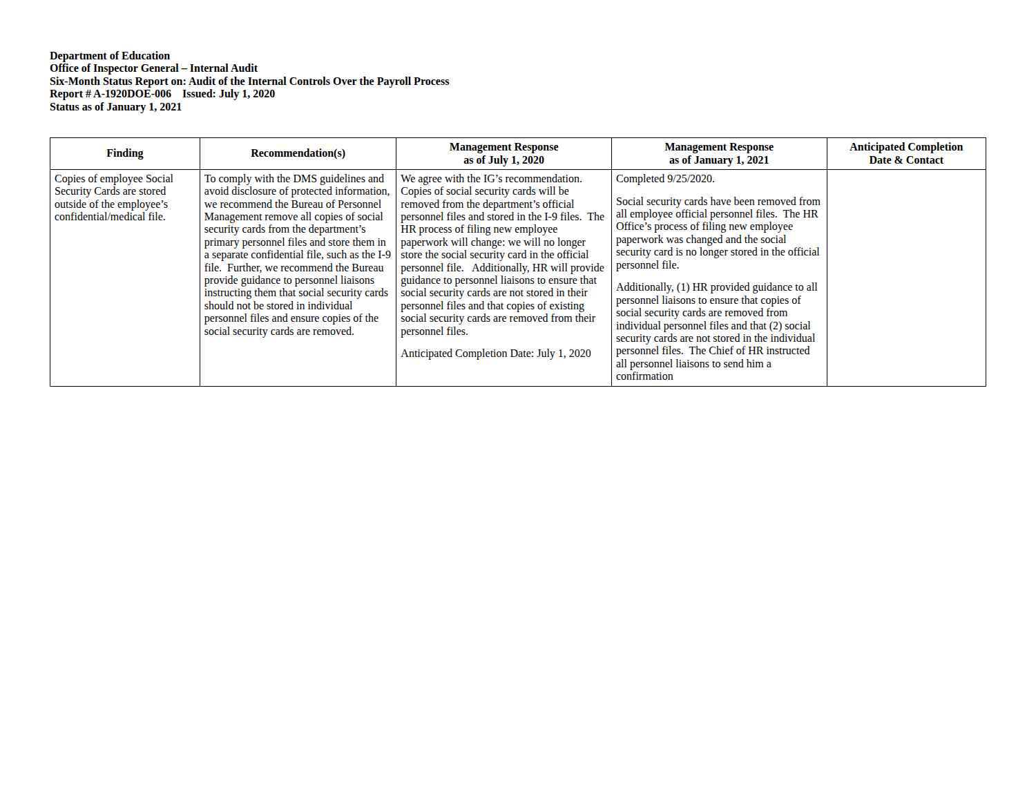Department of Education
Office of Inspector General – Internal Audit
Six-Month Status Report on: Audit of the Internal Controls Over the Payroll Process
Report # A-1920DOE-006 Issued: July 1, 2020
Status as of January 1, 2021
| Finding | Recommendation(s) | Management Response as of July 1, 2020 | Management Response as of January 1, 2021 | Anticipated Completion Date & Contact |
| --- | --- | --- | --- | --- |
| Copies of employee Social Security Cards are stored outside of the employee’s confidential/medical file. | To comply with the DMS guidelines and avoid disclosure of protected information, we recommend the Bureau of Personnel Management remove all copies of social security cards from the department’s primary personnel files and store them in a separate confidential file, such as the I-9 file. Further, we recommend the Bureau provide guidance to personnel liaisons instructing them that social security cards should not be stored in individual personnel files and ensure copies of the social security cards are removed. | We agree with the IG’s recommendation. Copies of social security cards will be removed from the department’s official personnel files and stored in the I-9 files. The HR process of filing new employee paperwork will change: we will no longer store the social security card in the official personnel file. Additionally, HR will provide guidance to personnel liaisons to ensure that social security cards are not stored in their personnel files and that copies of existing social security cards are removed from their personnel files. Anticipated Completion Date: July 1, 2020 | Completed 9/25/2020. Social security cards have been removed from all employee official personnel files. The HR Office’s process of filing new employee paperwork was changed and the social security card is no longer stored in the official personnel file. Additionally, (1) HR provided guidance to all personnel liaisons to ensure that copies of social security cards are removed from individual personnel files and that (2) social security cards are not stored in the individual personnel files. The Chief of HR instructed all personnel liaisons to send him a confirmation | |